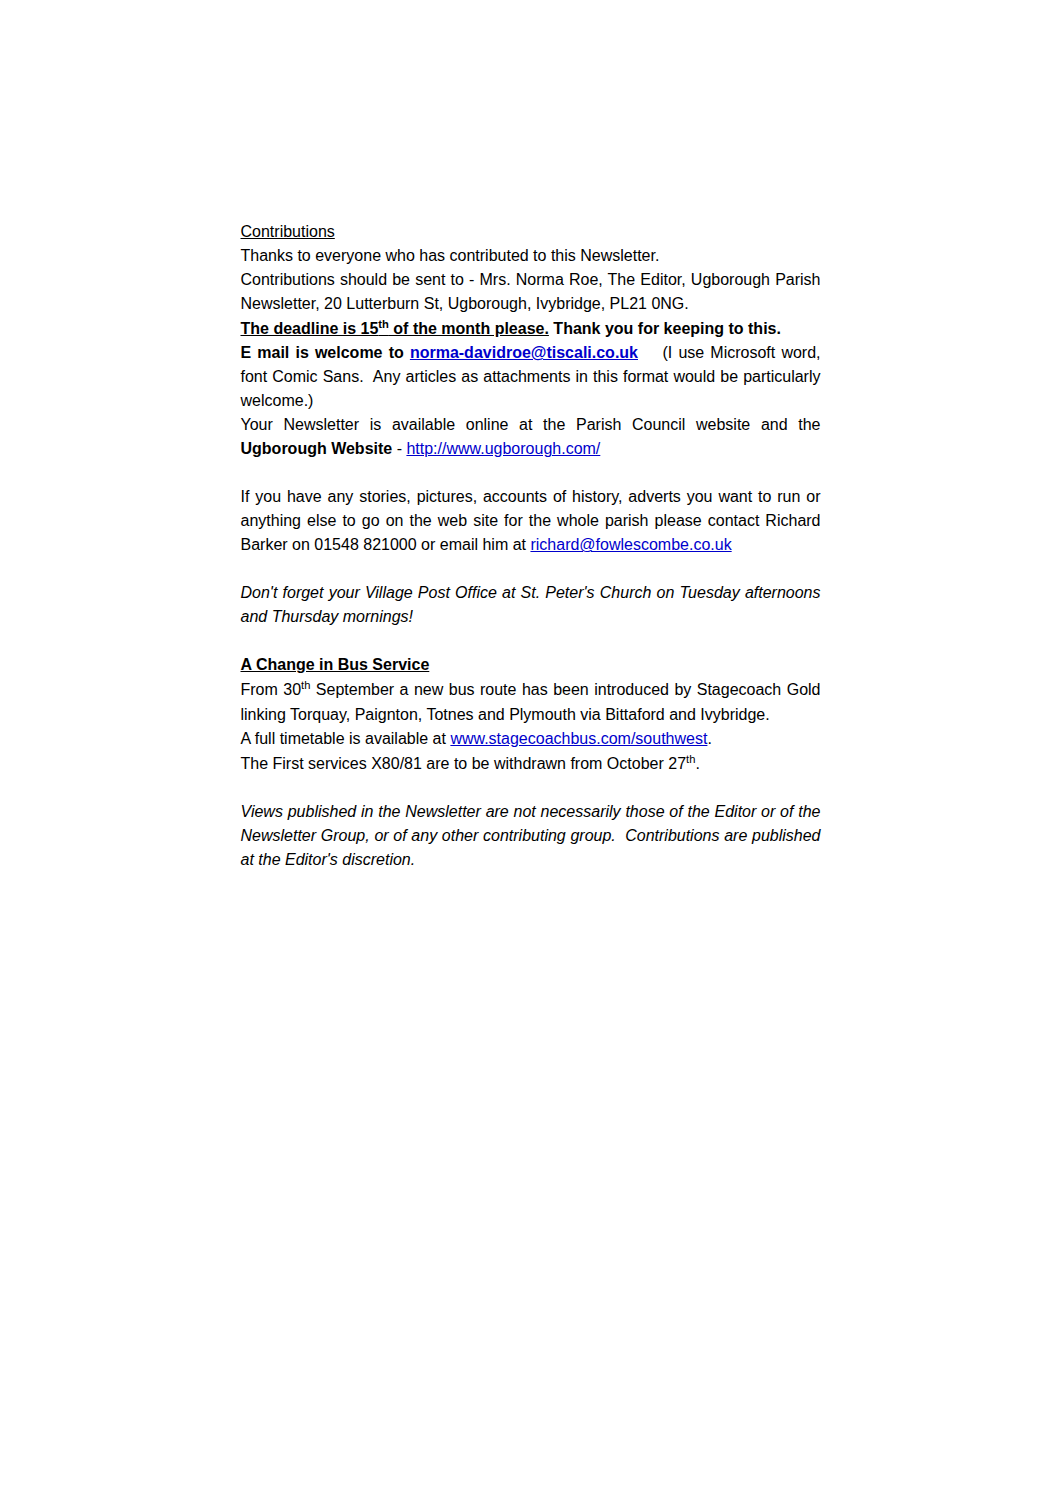Contributions
Thanks to everyone who has contributed to this Newsletter.
Contributions should be sent to - Mrs. Norma Roe, The Editor, Ugborough Parish Newsletter, 20 Lutterburn St, Ugborough, Ivybridge, PL21 0NG.
The deadline is 15th of the month please. Thank you for keeping to this.
E mail is welcome to norma-davidroe@tiscali.co.uk (I use Microsoft word, font Comic Sans. Any articles as attachments in this format would be particularly welcome.)
Your Newsletter is available online at the Parish Council website and the Ugborough Website - http://www.ugborough.com/
If you have any stories, pictures, accounts of history, adverts you want to run or anything else to go on the web site for the whole parish please contact Richard Barker on 01548 821000 or email him at richard@fowlescombe.co.uk
Don't forget your Village Post Office at St. Peter's Church on Tuesday afternoons and Thursday mornings!
A Change in Bus Service
From 30th September a new bus route has been introduced by Stagecoach Gold linking Torquay, Paignton, Totnes and Plymouth via Bittaford and Ivybridge.
A full timetable is available at www.stagecoachbus.com/southwest.
The First services X80/81 are to be withdrawn from October 27th.
Views published in the Newsletter are not necessarily those of the Editor or of the Newsletter Group, or of any other contributing group. Contributions are published at the Editor's discretion.